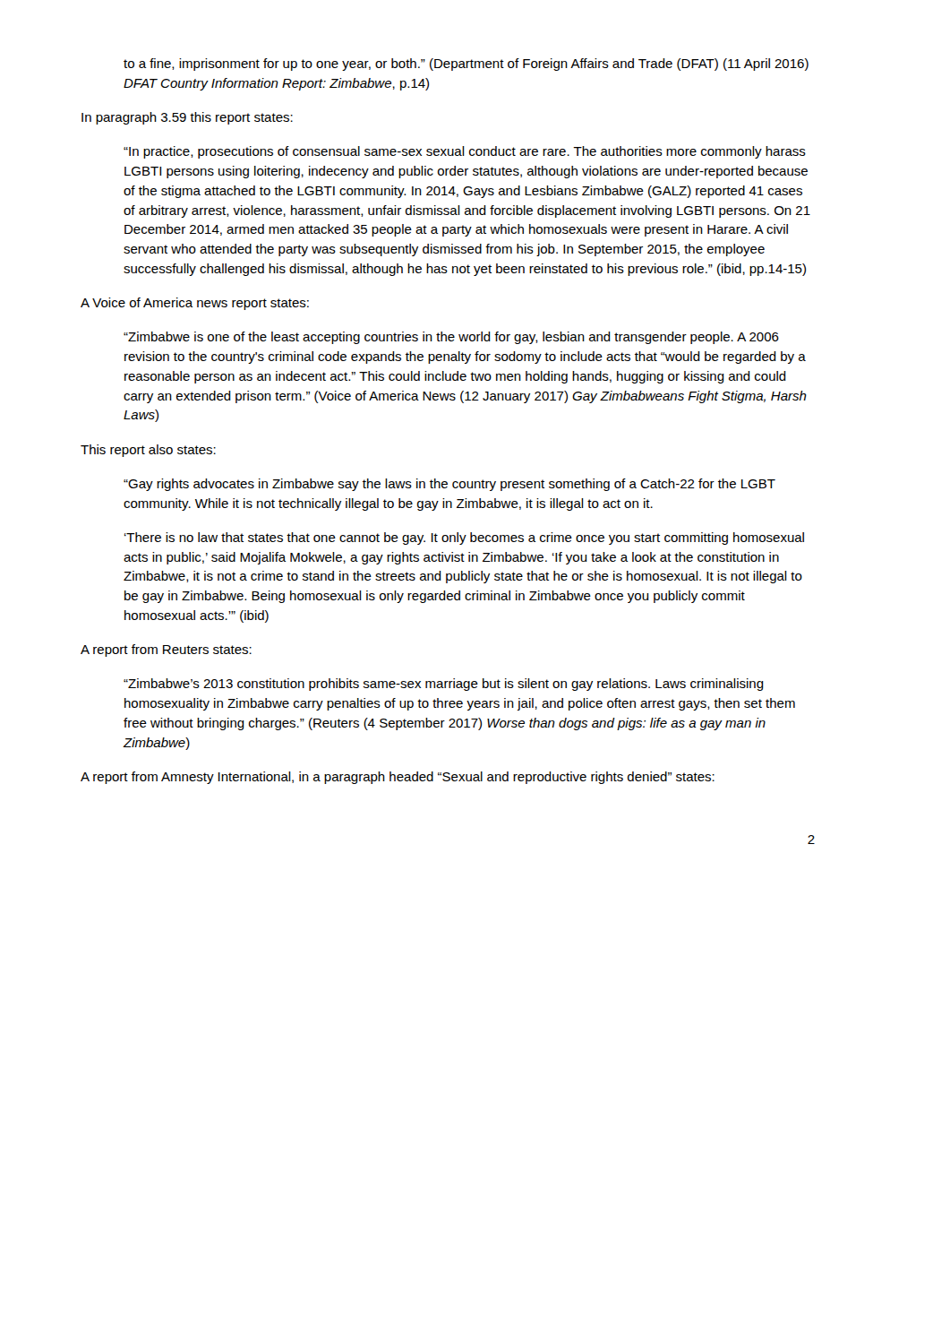to a fine, imprisonment for up to one year, or both.” (Department of Foreign Affairs and Trade (DFAT) (11 April 2016) DFAT Country Information Report: Zimbabwe, p.14)
In paragraph 3.59 this report states:
“In practice, prosecutions of consensual same-sex sexual conduct are rare. The authorities more commonly harass LGBTI persons using loitering, indecency and public order statutes, although violations are under-reported because of the stigma attached to the LGBTI community. In 2014, Gays and Lesbians Zimbabwe (GALZ) reported 41 cases of arbitrary arrest, violence, harassment, unfair dismissal and forcible displacement involving LGBTI persons. On 21 December 2014, armed men attacked 35 people at a party at which homosexuals were present in Harare. A civil servant who attended the party was subsequently dismissed from his job. In September 2015, the employee successfully challenged his dismissal, although he has not yet been reinstated to his previous role.” (ibid, pp.14-15)
A Voice of America news report states:
“Zimbabwe is one of the least accepting countries in the world for gay, lesbian and transgender people. A 2006 revision to the country's criminal code expands the penalty for sodomy to include acts that “would be regarded by a reasonable person as an indecent act.” This could include two men holding hands, hugging or kissing and could carry an extended prison term.” (Voice of America News (12 January 2017) Gay Zimbabweans Fight Stigma, Harsh Laws)
This report also states:
“Gay rights advocates in Zimbabwe say the laws in the country present something of a Catch-22 for the LGBT community. While it is not technically illegal to be gay in Zimbabwe, it is illegal to act on it.
‘There is no law that states that one cannot be gay. It only becomes a crime once you start committing homosexual acts in public,’ said Mojalifa Mokwele, a gay rights activist in Zimbabwe. ‘If you take a look at the constitution in Zimbabwe, it is not a crime to stand in the streets and publicly state that he or she is homosexual. It is not illegal to be gay in Zimbabwe. Being homosexual is only regarded criminal in Zimbabwe once you publicly commit homosexual acts.’” (ibid)
A report from Reuters states:
“Zimbabwe’s 2013 constitution prohibits same-sex marriage but is silent on gay relations. Laws criminalising homosexuality in Zimbabwe carry penalties of up to three years in jail, and police often arrest gays, then set them free without bringing charges.” (Reuters (4 September 2017) Worse than dogs and pigs: life as a gay man in Zimbabwe)
A report from Amnesty International, in a paragraph headed “Sexual and reproductive rights denied” states:
2